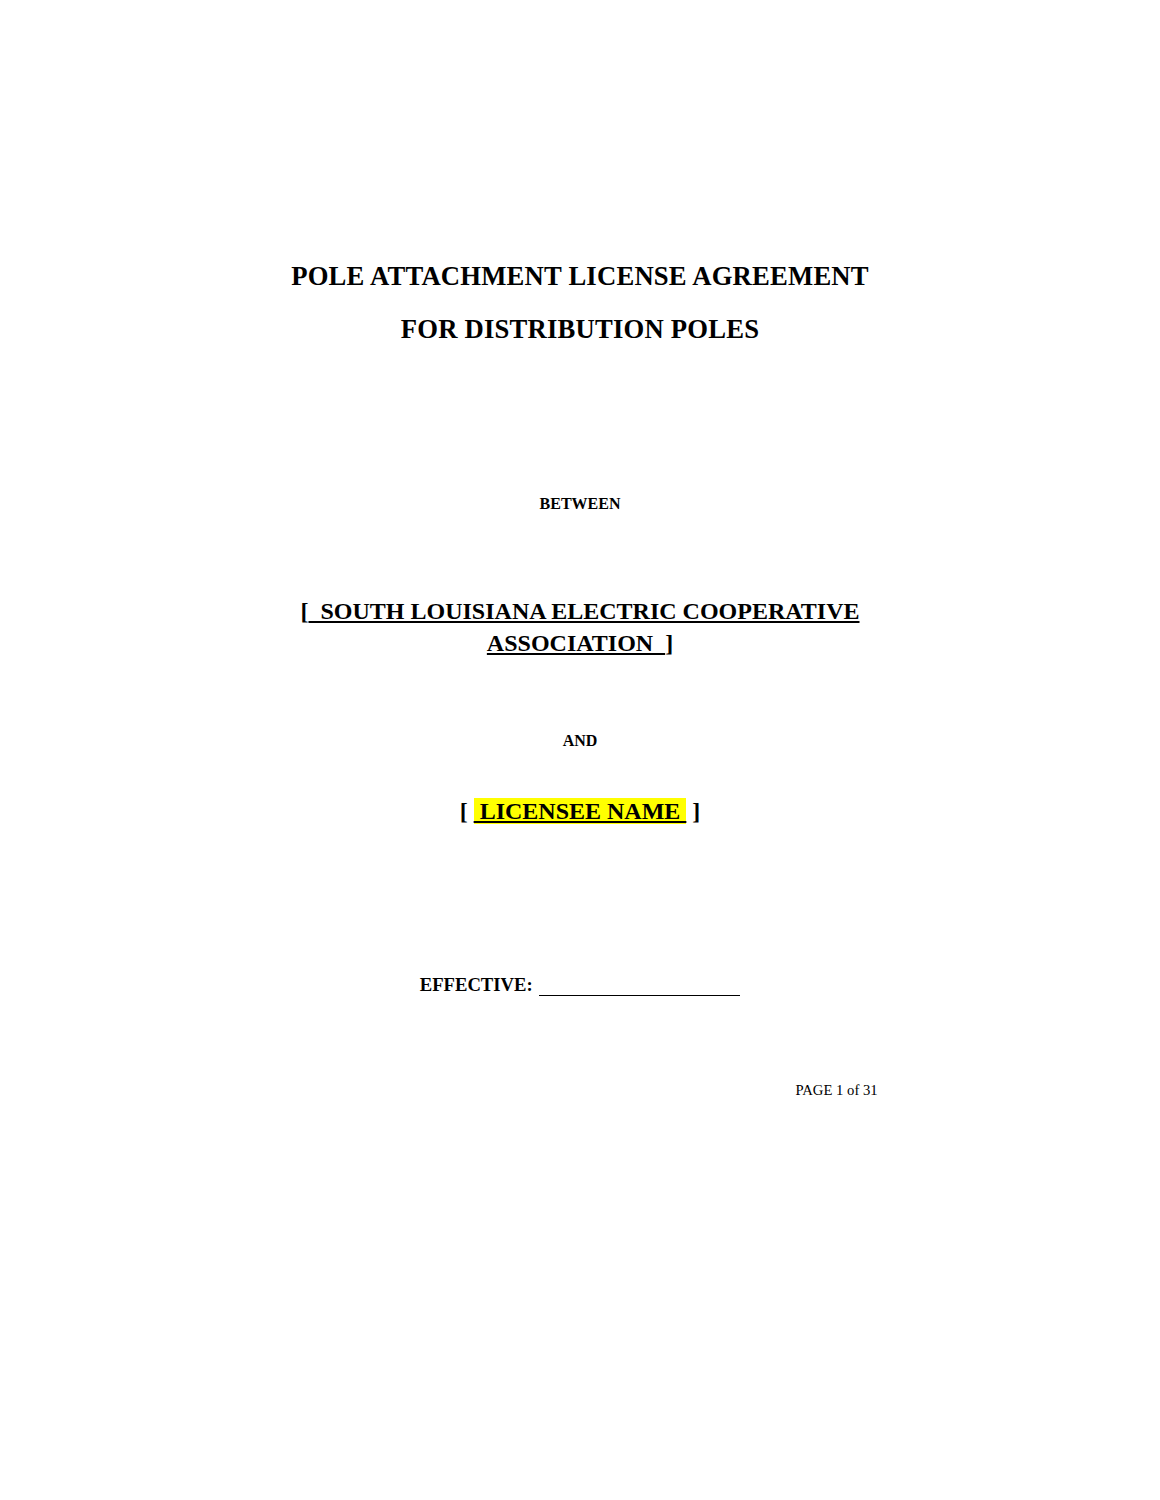POLE ATTACHMENT LICENSE AGREEMENT
FOR DISTRIBUTION POLES
BETWEEN
[ SOUTH LOUISIANA ELECTRIC COOPERATIVE
ASSOCIATION ]
AND
[ LICENSEE NAME ]
EFFECTIVE:
PAGE 1 of 31